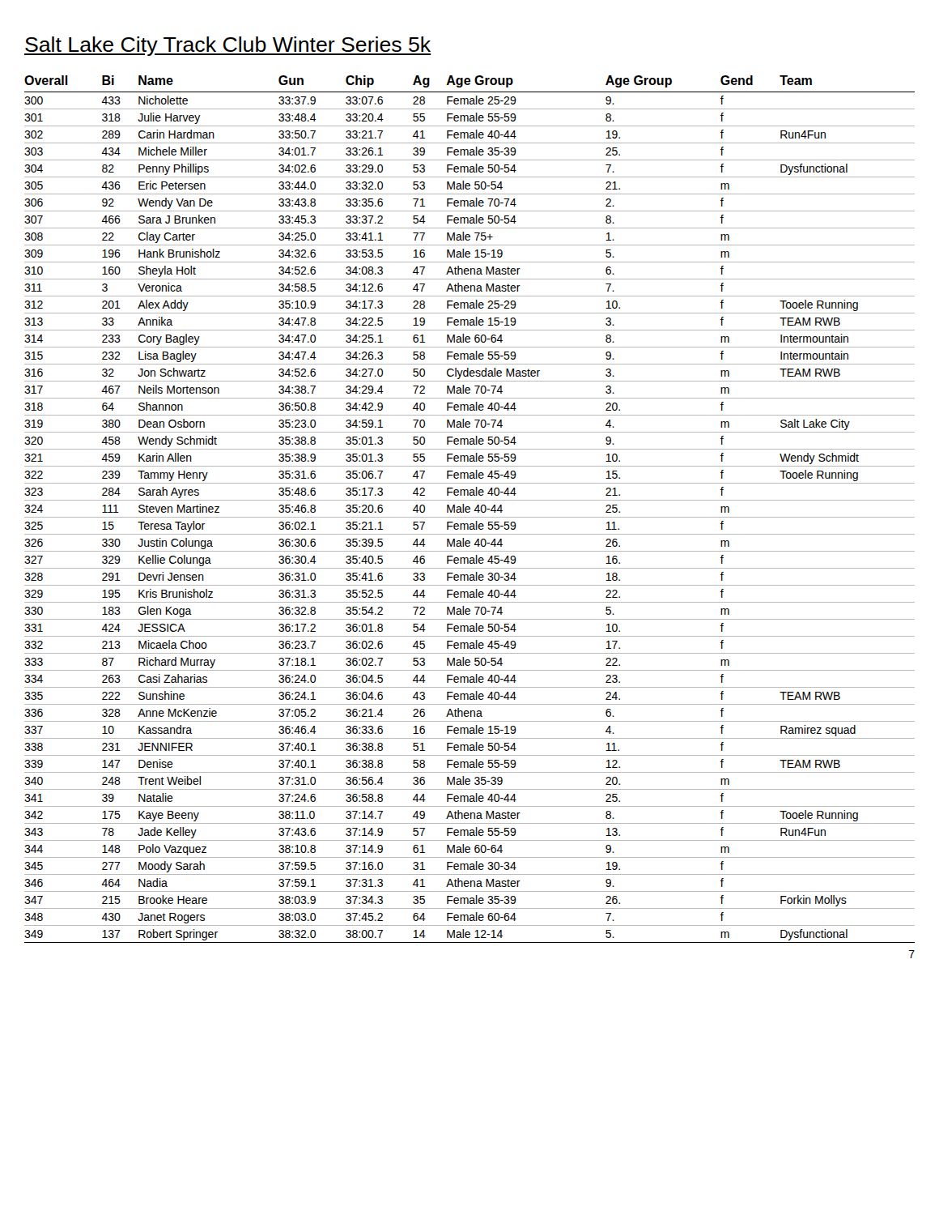Salt Lake City Track Club Winter Series 5k
| Overall | Bi | Name | Gun | Chip | Ag | Age Group | Age Group | Gend | Team |
| --- | --- | --- | --- | --- | --- | --- | --- | --- | --- |
| 300 | 433 | Nicholette | 33:37.9 | 33:07.6 | 28 | Female 25-29 | 9. | f | |
| 301 | 318 | Julie Harvey | 33:48.4 | 33:20.4 | 55 | Female 55-59 | 8. | f | |
| 302 | 289 | Carin Hardman | 33:50.7 | 33:21.7 | 41 | Female 40-44 | 19. | f | Run4Fun |
| 303 | 434 | Michele Miller | 34:01.7 | 33:26.1 | 39 | Female 35-39 | 25. | f | |
| 304 | 82 | Penny Phillips | 34:02.6 | 33:29.0 | 53 | Female 50-54 | 7. | f | Dysfunctional |
| 305 | 436 | Eric Petersen | 33:44.0 | 33:32.0 | 53 | Male 50-54 | 21. | m | |
| 306 | 92 | Wendy Van De | 33:43.8 | 33:35.6 | 71 | Female 70-74 | 2. | f | |
| 307 | 466 | Sara J Brunken | 33:45.3 | 33:37.2 | 54 | Female 50-54 | 8. | f | |
| 308 | 22 | Clay Carter | 34:25.0 | 33:41.1 | 77 | Male 75+ | 1. | m | |
| 309 | 196 | Hank Brunisholz | 34:32.6 | 33:53.5 | 16 | Male 15-19 | 5. | m | |
| 310 | 160 | Sheyla Holt | 34:52.6 | 34:08.3 | 47 | Athena Master | 6. | f | |
| 311 | 3 | Veronica | 34:58.5 | 34:12.6 | 47 | Athena Master | 7. | f | |
| 312 | 201 | Alex Addy | 35:10.9 | 34:17.3 | 28 | Female 25-29 | 10. | f | Tooele Running |
| 313 | 33 | Annika | 34:47.8 | 34:22.5 | 19 | Female 15-19 | 3. | f | TEAM RWB |
| 314 | 233 | Cory Bagley | 34:47.0 | 34:25.1 | 61 | Male 60-64 | 8. | m | Intermountain |
| 315 | 232 | Lisa Bagley | 34:47.4 | 34:26.3 | 58 | Female 55-59 | 9. | f | Intermountain |
| 316 | 32 | Jon Schwartz | 34:52.6 | 34:27.0 | 50 | Clydesdale Master | 3. | m | TEAM RWB |
| 317 | 467 | Neils Mortenson | 34:38.7 | 34:29.4 | 72 | Male 70-74 | 3. | m | |
| 318 | 64 | Shannon | 36:50.8 | 34:42.9 | 40 | Female 40-44 | 20. | f | |
| 319 | 380 | Dean Osborn | 35:23.0 | 34:59.1 | 70 | Male 70-74 | 4. | m | Salt Lake City |
| 320 | 458 | Wendy Schmidt | 35:38.8 | 35:01.3 | 50 | Female 50-54 | 9. | f | |
| 321 | 459 | Karin Allen | 35:38.9 | 35:01.3 | 55 | Female 55-59 | 10. | f | Wendy Schmidt |
| 322 | 239 | Tammy Henry | 35:31.6 | 35:06.7 | 47 | Female 45-49 | 15. | f | Tooele Running |
| 323 | 284 | Sarah Ayres | 35:48.6 | 35:17.3 | 42 | Female 40-44 | 21. | f | |
| 324 | 111 | Steven Martinez | 35:46.8 | 35:20.6 | 40 | Male 40-44 | 25. | m | |
| 325 | 15 | Teresa Taylor | 36:02.1 | 35:21.1 | 57 | Female 55-59 | 11. | f | |
| 326 | 330 | Justin Colunga | 36:30.6 | 35:39.5 | 44 | Male 40-44 | 26. | m | |
| 327 | 329 | Kellie Colunga | 36:30.4 | 35:40.5 | 46 | Female 45-49 | 16. | f | |
| 328 | 291 | Devri Jensen | 36:31.0 | 35:41.6 | 33 | Female 30-34 | 18. | f | |
| 329 | 195 | Kris Brunisholz | 36:31.3 | 35:52.5 | 44 | Female 40-44 | 22. | f | |
| 330 | 183 | Glen Koga | 36:32.8 | 35:54.2 | 72 | Male 70-74 | 5. | m | |
| 331 | 424 | JESSICA | 36:17.2 | 36:01.8 | 54 | Female 50-54 | 10. | f | |
| 332 | 213 | Micaela Choo | 36:23.7 | 36:02.6 | 45 | Female 45-49 | 17. | f | |
| 333 | 87 | Richard Murray | 37:18.1 | 36:02.7 | 53 | Male 50-54 | 22. | m | |
| 334 | 263 | Casi Zaharias | 36:24.0 | 36:04.5 | 44 | Female 40-44 | 23. | f | |
| 335 | 222 | Sunshine | 36:24.1 | 36:04.6 | 43 | Female 40-44 | 24. | f | TEAM RWB |
| 336 | 328 | Anne McKenzie | 37:05.2 | 36:21.4 | 26 | Athena | 6. | f | |
| 337 | 10 | Kassandra | 36:46.4 | 36:33.6 | 16 | Female 15-19 | 4. | f | Ramirez squad |
| 338 | 231 | JENNIFER | 37:40.1 | 36:38.8 | 51 | Female 50-54 | 11. | f | |
| 339 | 147 | Denise | 37:40.1 | 36:38.8 | 58 | Female 55-59 | 12. | f | TEAM RWB |
| 340 | 248 | Trent Weibel | 37:31.0 | 36:56.4 | 36 | Male 35-39 | 20. | m | |
| 341 | 39 | Natalie | 37:24.6 | 36:58.8 | 44 | Female 40-44 | 25. | f | |
| 342 | 175 | Kaye Beeny | 38:11.0 | 37:14.7 | 49 | Athena Master | 8. | f | Tooele Running |
| 343 | 78 | Jade Kelley | 37:43.6 | 37:14.9 | 57 | Female 55-59 | 13. | f | Run4Fun |
| 344 | 148 | Polo Vazquez | 38:10.8 | 37:14.9 | 61 | Male 60-64 | 9. | m | |
| 345 | 277 | Moody Sarah | 37:59.5 | 37:16.0 | 31 | Female 30-34 | 19. | f | |
| 346 | 464 | Nadia | 37:59.1 | 37:31.3 | 41 | Athena Master | 9. | f | |
| 347 | 215 | Brooke Heare | 38:03.9 | 37:34.3 | 35 | Female 35-39 | 26. | f | Forkin Mollys |
| 348 | 430 | Janet Rogers | 38:03.0 | 37:45.2 | 64 | Female 60-64 | 7. | f | |
| 349 | 137 | Robert Springer | 38:32.0 | 38:00.7 | 14 | Male 12-14 | 5. | m | Dysfunctional |
7